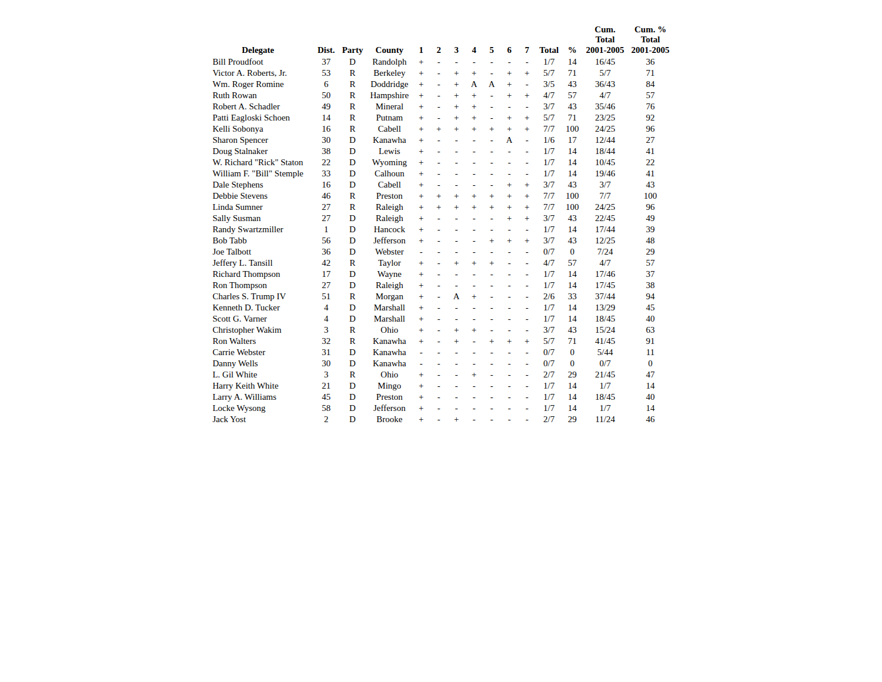| Delegate | Dist. | Party | County | 1 | 2 | 3 | 4 | 5 | 6 | 7 | Total | % | Cum. Total 2001-2005 | Cum. % Total 2001-2005 |
| --- | --- | --- | --- | --- | --- | --- | --- | --- | --- | --- | --- | --- | --- | --- |
| Bill Proudfoot | 37 | D | Randolph | + | - | - | - | - | - | - | 1/7 | 14 | 16/45 | 36 |
| Victor A. Roberts, Jr. | 53 | R | Berkeley | + | - | + | + | - | + | + | 5/7 | 71 | 5/7 | 71 |
| Wm. Roger Romine | 6 | R | Doddridge | + | - | + | A | A | + | - | 3/5 | 43 | 36/43 | 84 |
| Ruth Rowan | 50 | R | Hampshire | + | - | + | + | - | + | + | 4/7 | 57 | 4/7 | 57 |
| Robert A. Schadler | 49 | R | Mineral | + | - | + | + | - | - | - | 3/7 | 43 | 35/46 | 76 |
| Patti Eagloski Schoen | 14 | R | Putnam | + | - | + | + | - | + | + | 5/7 | 71 | 23/25 | 92 |
| Kelli Sobonya | 16 | R | Cabell | + | + | + | + | + | + | + | 7/7 | 100 | 24/25 | 96 |
| Sharon Spencer | 30 | D | Kanawha | + | - | - | - | - | A | - | 1/6 | 17 | 12/44 | 27 |
| Doug Stalnaker | 38 | D | Lewis | + | - | - | - | - | - | - | 1/7 | 14 | 18/44 | 41 |
| W. Richard "Rick" Staton | 22 | D | Wyoming | + | - | - | - | - | - | - | 1/7 | 14 | 10/45 | 22 |
| William F. "Bill" Stemple | 33 | D | Calhoun | + | - | - | - | - | - | - | 1/7 | 14 | 19/46 | 41 |
| Dale Stephens | 16 | D | Cabell | + | - | - | - | - | + | + | 3/7 | 43 | 3/7 | 43 |
| Debbie Stevens | 46 | R | Preston | + | + | + | + | + | + | + | 7/7 | 100 | 7/7 | 100 |
| Linda Sumner | 27 | R | Raleigh | + | + | + | + | + | + | + | 7/7 | 100 | 24/25 | 96 |
| Sally Susman | 27 | D | Raleigh | + | - | - | - | - | + | + | 3/7 | 43 | 22/45 | 49 |
| Randy Swartzmiller | 1 | D | Hancock | + | - | - | - | - | - | - | 1/7 | 14 | 17/44 | 39 |
| Bob Tabb | 56 | D | Jefferson | + | - | - | - | + | + | + | 3/7 | 43 | 12/25 | 48 |
| Joe Talbott | 36 | D | Webster | - | - | - | - | - | - | - | 0/7 | 0 | 7/24 | 29 |
| Jeffery L. Tansill | 42 | R | Taylor | + | - | + | + | + | - | - | 4/7 | 57 | 4/7 | 57 |
| Richard Thompson | 17 | D | Wayne | + | - | - | - | - | - | - | 1/7 | 14 | 17/46 | 37 |
| Ron Thompson | 27 | D | Raleigh | + | - | - | - | - | - | - | 1/7 | 14 | 17/45 | 38 |
| Charles S. Trump IV | 51 | R | Morgan | + | - | A | + | - | - | - | 2/6 | 33 | 37/44 | 94 |
| Kenneth D. Tucker | 4 | D | Marshall | + | - | - | - | - | - | - | 1/7 | 14 | 13/29 | 45 |
| Scott G. Varner | 4 | D | Marshall | + | - | - | - | - | - | - | 1/7 | 14 | 18/45 | 40 |
| Christopher Wakim | 3 | R | Ohio | + | - | + | + | - | - | - | 3/7 | 43 | 15/24 | 63 |
| Ron Walters | 32 | R | Kanawha | + | - | + | - | + | + | + | 5/7 | 71 | 41/45 | 91 |
| Carrie Webster | 31 | D | Kanawha | - | - | - | - | - | - | - | 0/7 | 0 | 5/44 | 11 |
| Danny Wells | 30 | D | Kanawha | - | - | - | - | - | - | - | 0/7 | 0 | 0/7 | 0 |
| L. Gil White | 3 | R | Ohio | + | - | - | + | - | - | - | 2/7 | 29 | 21/45 | 47 |
| Harry Keith White | 21 | D | Mingo | + | - | - | - | - | - | - | 1/7 | 14 | 1/7 | 14 |
| Larry A. Williams | 45 | D | Preston | + | - | - | - | - | - | - | 1/7 | 14 | 18/45 | 40 |
| Locke Wysong | 58 | D | Jefferson | + | - | - | - | - | - | - | 1/7 | 14 | 1/7 | 14 |
| Jack Yost | 2 | D | Brooke | + | - | + | - | - | - | - | 2/7 | 29 | 11/24 | 46 |